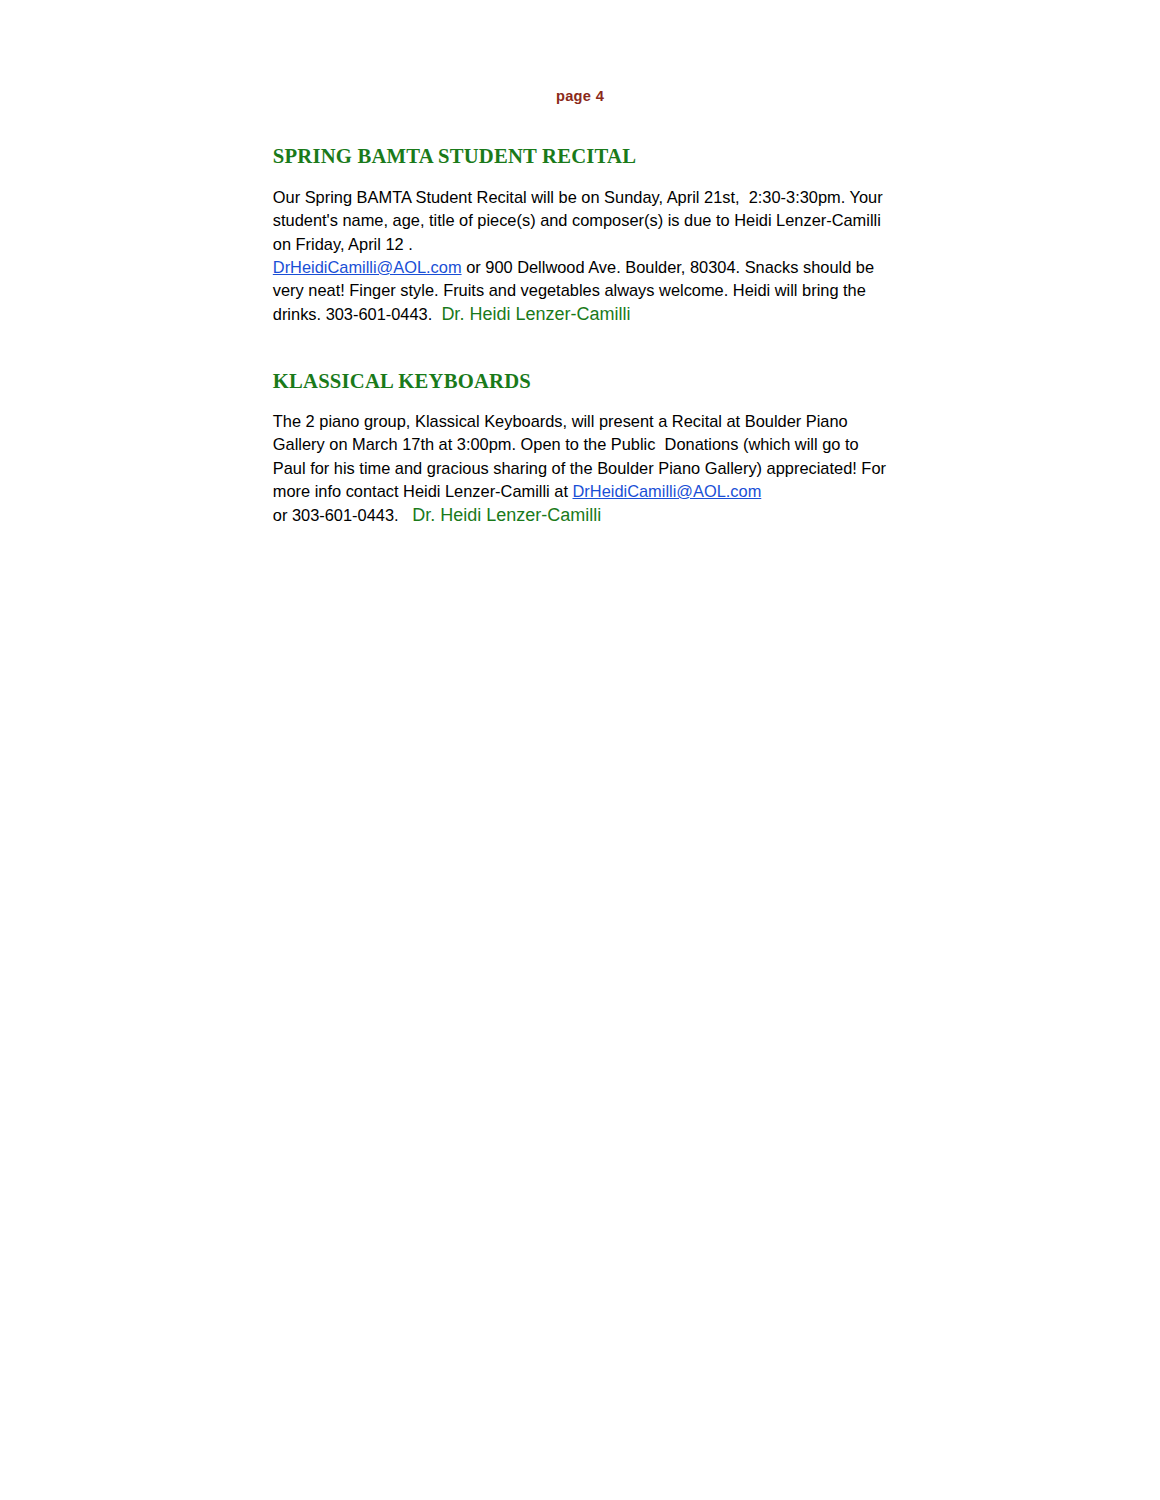page 4
SPRING BAMTA STUDENT RECITAL
Our Spring BAMTA Student Recital will be on Sunday, April 21st, 2:30-3:30pm. Your student's name, age, title of piece(s) and composer(s) is due to Heidi Lenzer-Camilli on Friday, April 12 .
DrHeidiCamilli@AOL.com or 900 Dellwood Ave. Boulder, 80304. Snacks should be very neat! Finger style. Fruits and vegetables always welcome. Heidi will bring the drinks. 303-601-0443. Dr. Heidi Lenzer-Camilli
KLASSICAL KEYBOARDS
The 2 piano group, Klassical Keyboards, will present a Recital at Boulder Piano Gallery on March 17th at 3:00pm. Open to the Public Donations (which will go to Paul for his time and gracious sharing of the Boulder Piano Gallery) appreciated! For more info contact Heidi Lenzer-Camilli at DrHeidiCamilli@AOL.com
or 303-601-0443. Dr. Heidi Lenzer-Camilli